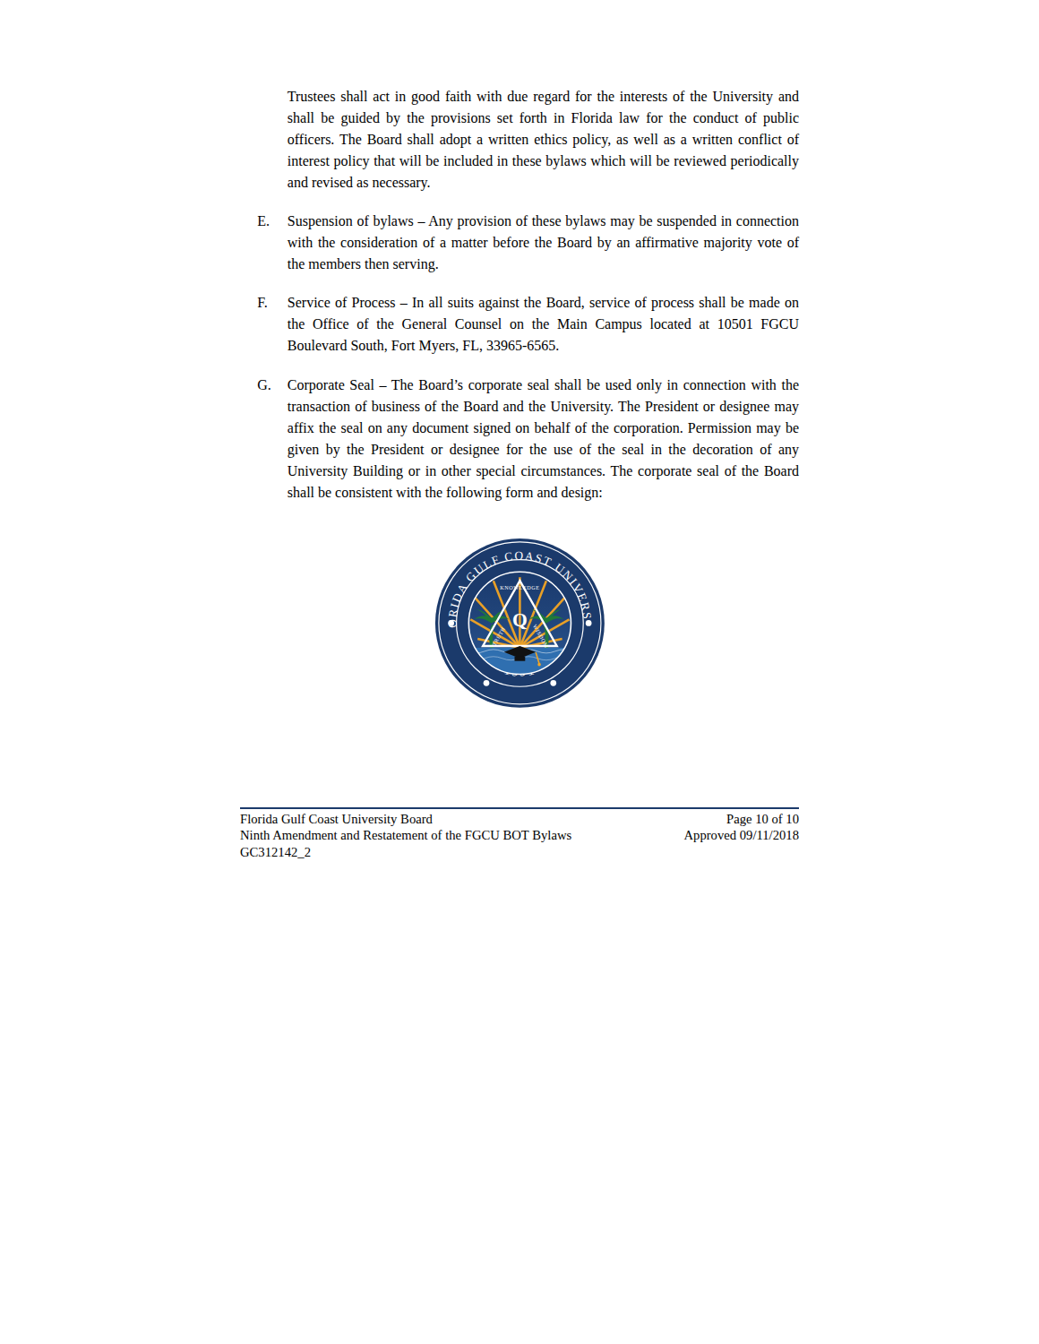Trustees shall act in good faith with due regard for the interests of the University and shall be guided by the provisions set forth in Florida law for the conduct of public officers. The Board shall adopt a written ethics policy, as well as a written conflict of interest policy that will be included in these bylaws which will be reviewed periodically and revised as necessary.
E. Suspension of bylaws – Any provision of these bylaws may be suspended in connection with the consideration of a matter before the Board by an affirmative majority vote of the members then serving.
F. Service of Process – In all suits against the Board, service of process shall be made on the Office of the General Counsel on the Main Campus located at 10501 FGCU Boulevard South, Fort Myers, FL, 33965-6565.
G. Corporate Seal – The Board’s corporate seal shall be used only in connection with the transaction of business of the Board and the University. The President or designee may affix the seal on any document signed on behalf of the corporation. Permission may be given by the President or designee for the use of the seal in the decoration of any University Building or in other special circumstances. The corporate seal of the Board shall be consistent with the following form and design:
FLORIDA GULF COAST UNIVERSITY 1991 KNOWLEDGE Q TRUTH WISDOM
| Florida Gulf Coast University Board | Page 10 of 10 |
| Ninth Amendment and Restatement of the FGCU BOT Bylaws | Approved 09/11/2018 |
| GC312142_2 | |